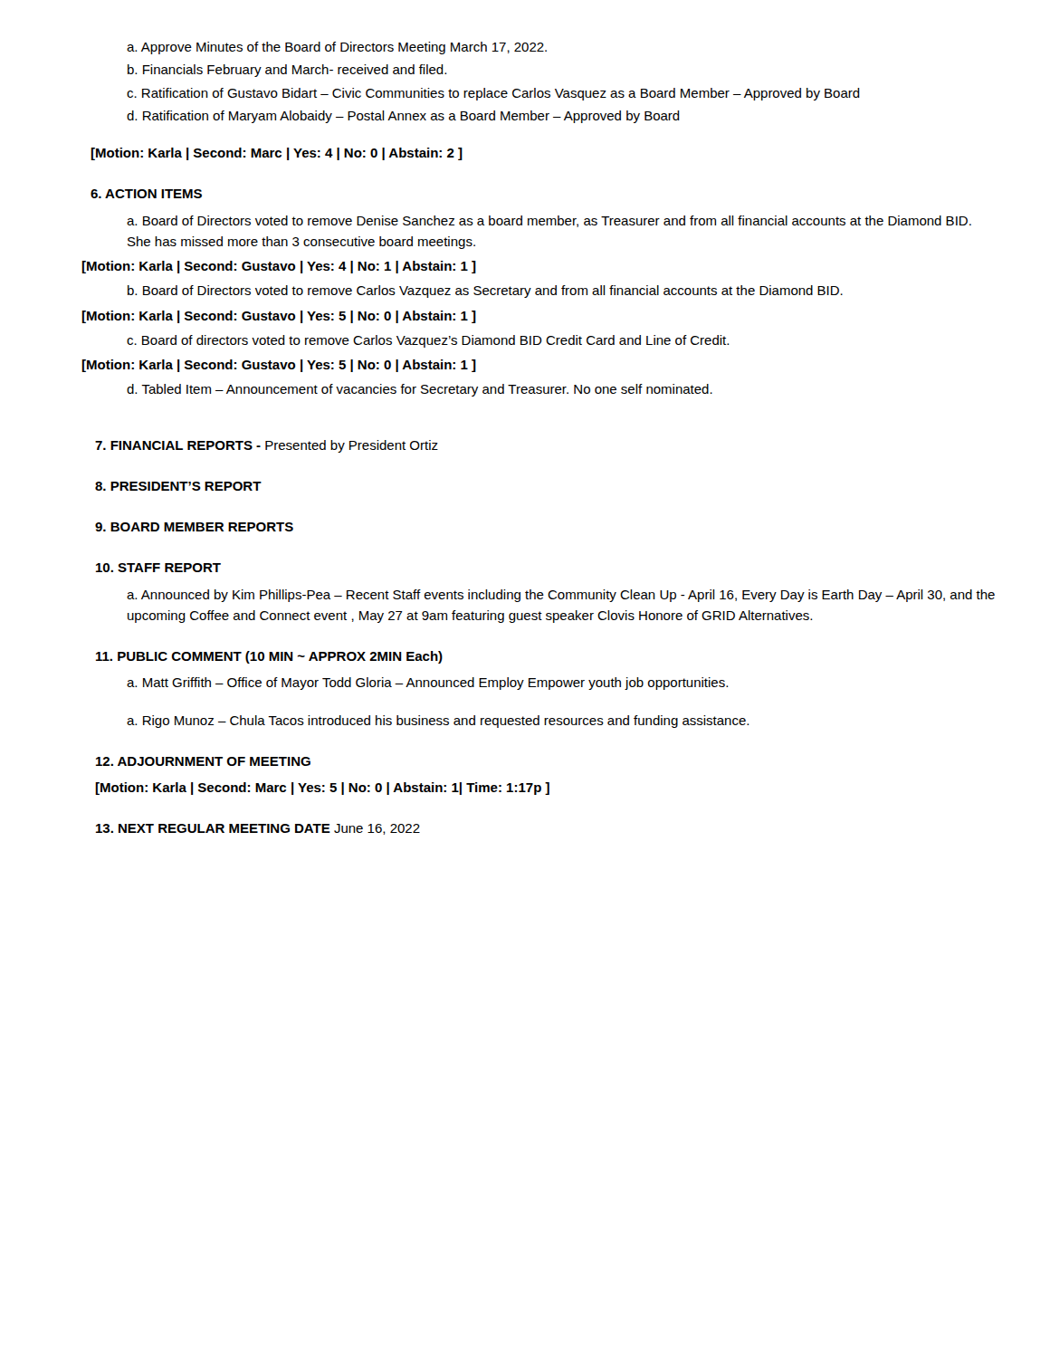a. Approve Minutes of the Board of Directors Meeting March 17, 2022.
b. Financials February and March- received and filed.
c. Ratification of Gustavo Bidart – Civic Communities to replace Carlos Vasquez as a Board Member – Approved by Board
d. Ratification of Maryam Alobaidy – Postal Annex as a Board Member – Approved by Board
[Motion: Karla | Second: Marc | Yes: 4 | No: 0 | Abstain: 2 ]
6. ACTION ITEMS
a. Board of Directors voted to remove Denise Sanchez as a board member, as Treasurer and from all financial accounts at the Diamond BID. She has missed more than 3 consecutive board meetings.
[Motion: Karla | Second: Gustavo | Yes: 4 | No: 1 | Abstain: 1 ]
b. Board of Directors voted to remove Carlos Vazquez as Secretary and from all financial accounts at the Diamond BID.
[Motion: Karla | Second: Gustavo | Yes: 5 | No: 0 | Abstain: 1 ]
c. Board of directors voted to remove Carlos Vazquez’s Diamond BID Credit Card and Line of Credit.
[Motion: Karla | Second: Gustavo | Yes: 5 | No: 0 | Abstain: 1 ]
d. Tabled Item – Announcement of vacancies for Secretary and Treasurer. No one self nominated.
7. FINANCIAL REPORTS - Presented by President Ortiz
8. PRESIDENT’S REPORT
9. BOARD MEMBER REPORTS
10. STAFF REPORT
a. Announced by Kim Phillips-Pea – Recent Staff events including the Community Clean Up - April 16, Every Day is Earth Day – April 30, and the upcoming Coffee and Connect event , May 27 at 9am featuring guest speaker Clovis Honore of GRID Alternatives.
11. PUBLIC COMMENT (10 MIN ~ APPROX 2MIN Each)
a. Matt Griffith – Office of Mayor Todd Gloria – Announced Employ Empower youth job opportunities.
a. Rigo Munoz – Chula Tacos introduced his business and requested resources and funding assistance.
12. ADJOURNMENT OF MEETING
[Motion: Karla | Second: Marc | Yes: 5 | No: 0 | Abstain: 1| Time: 1:17p ]
13. NEXT REGULAR MEETING DATE June 16, 2022